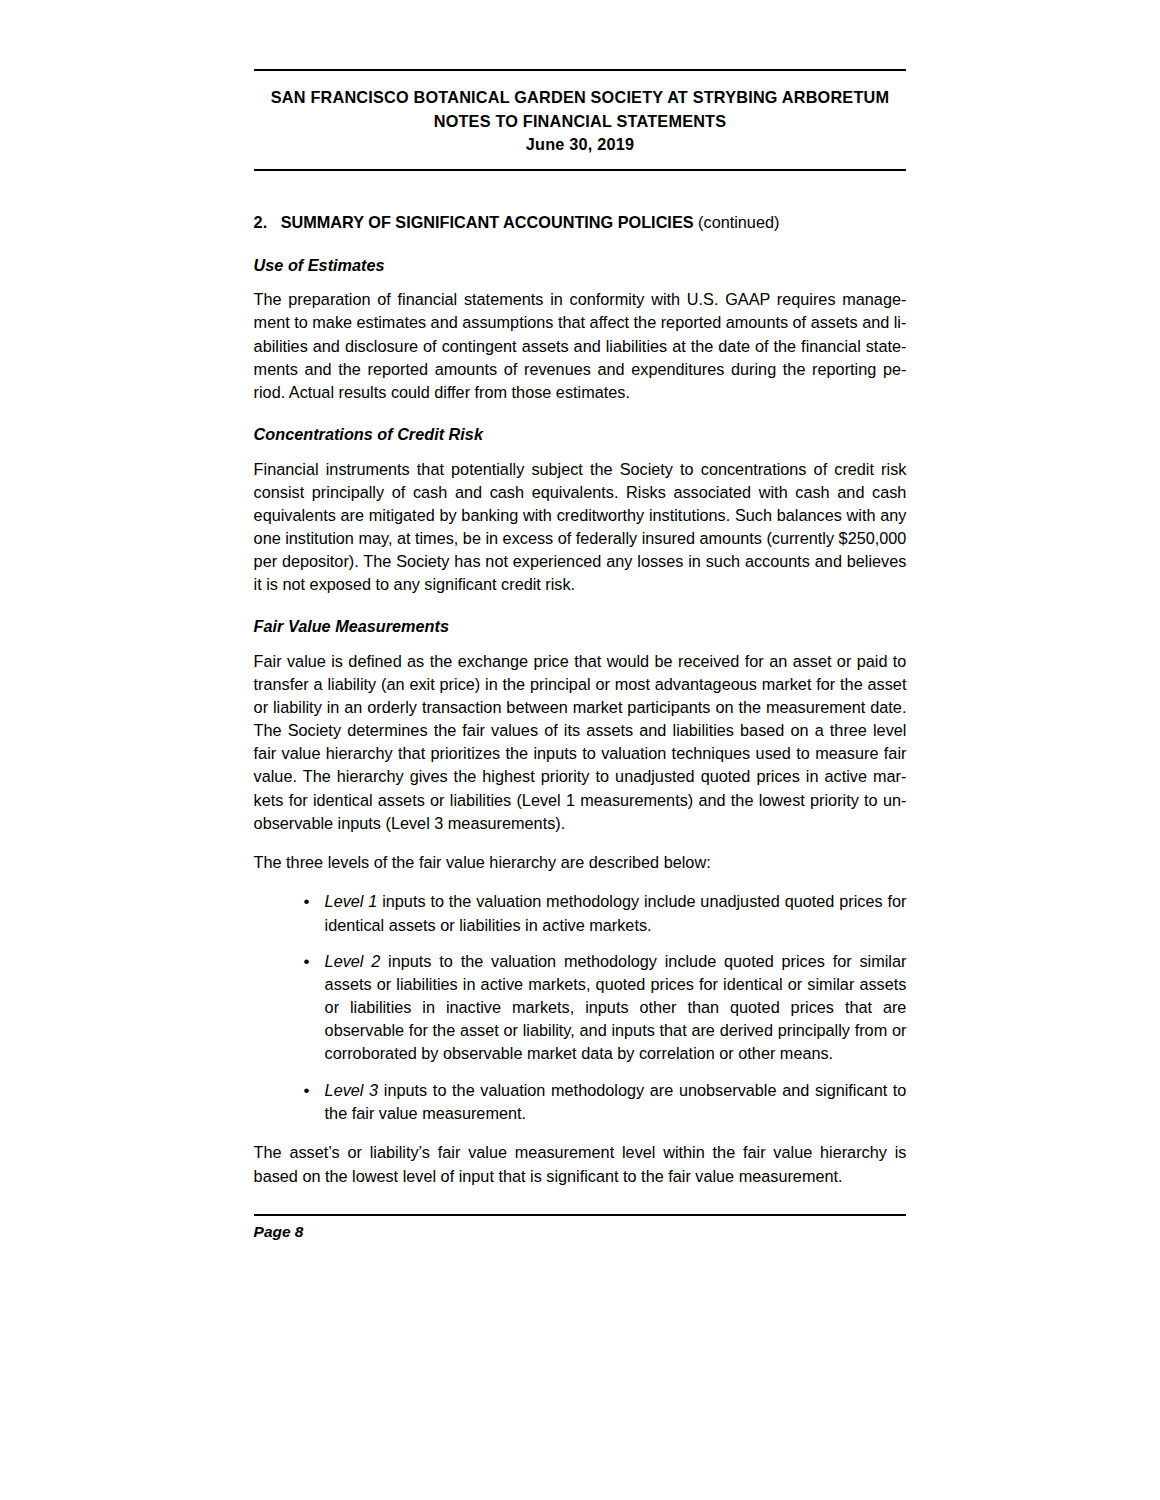SAN FRANCISCO BOTANICAL GARDEN SOCIETY AT STRYBING ARBORETUM
NOTES TO FINANCIAL STATEMENTS
June 30, 2019
2. SUMMARY OF SIGNIFICANT ACCOUNTING POLICIES (continued)
Use of Estimates
The preparation of financial statements in conformity with U.S. GAAP requires management to make estimates and assumptions that affect the reported amounts of assets and liabilities and disclosure of contingent assets and liabilities at the date of the financial statements and the reported amounts of revenues and expenditures during the reporting period. Actual results could differ from those estimates.
Concentrations of Credit Risk
Financial instruments that potentially subject the Society to concentrations of credit risk consist principally of cash and cash equivalents. Risks associated with cash and cash equivalents are mitigated by banking with creditworthy institutions. Such balances with any one institution may, at times, be in excess of federally insured amounts (currently $250,000 per depositor). The Society has not experienced any losses in such accounts and believes it is not exposed to any significant credit risk.
Fair Value Measurements
Fair value is defined as the exchange price that would be received for an asset or paid to transfer a liability (an exit price) in the principal or most advantageous market for the asset or liability in an orderly transaction between market participants on the measurement date. The Society determines the fair values of its assets and liabilities based on a three level fair value hierarchy that prioritizes the inputs to valuation techniques used to measure fair value. The hierarchy gives the highest priority to unadjusted quoted prices in active markets for identical assets or liabilities (Level 1 measurements) and the lowest priority to unobservable inputs (Level 3 measurements).
The three levels of the fair value hierarchy are described below:
Level 1 inputs to the valuation methodology include unadjusted quoted prices for identical assets or liabilities in active markets.
Level 2 inputs to the valuation methodology include quoted prices for similar assets or liabilities in active markets, quoted prices for identical or similar assets or liabilities in inactive markets, inputs other than quoted prices that are observable for the asset or liability, and inputs that are derived principally from or corroborated by observable market data by correlation or other means.
Level 3 inputs to the valuation methodology are unobservable and significant to the fair value measurement.
The asset’s or liability’s fair value measurement level within the fair value hierarchy is based on the lowest level of input that is significant to the fair value measurement.
Page 8